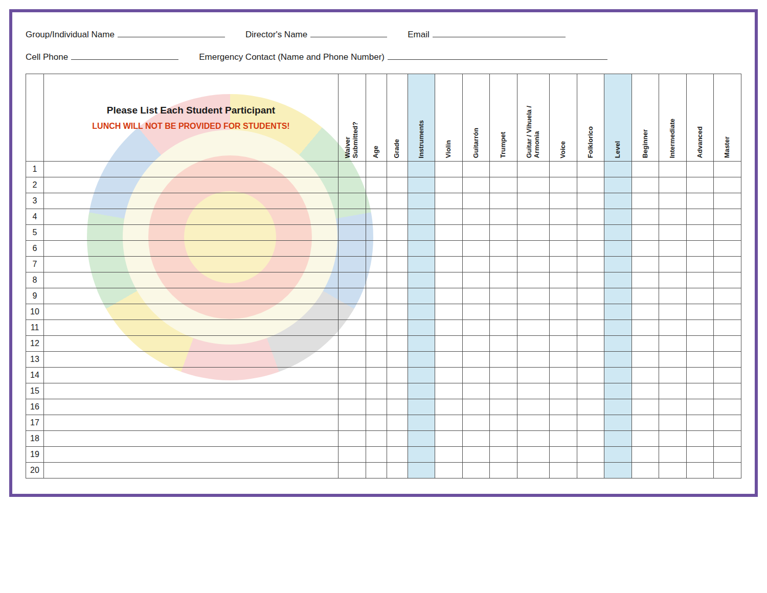Group/Individual Name Director's Name Email
Cell Phone Emergency Contact (Name and Phone Number)
| | Please List Each Student Participant LUNCH WILL NOT BE PROVIDED FOR STUDENTS! | Waiver Submitted? | Age | Grade | Instruments | Violin | Guitarrón | Trumpet | Guitar / Vihuela / Armonia | Voice | Folklorico | Level | Beginner | Intermediate | Advanced | Master |
| --- | --- | --- | --- | --- | --- | --- | --- | --- | --- | --- | --- | --- | --- | --- | --- | --- |
| 1 | | | | | | | | | | | | | | | | |
| 2 | | | | | | | | | | | | | | | | |
| 3 | | | | | | | | | | | | | | | | |
| 4 | | | | | | | | | | | | | | | | |
| 5 | | | | | | | | | | | | | | | | |
| 6 | | | | | | | | | | | | | | | | |
| 7 | | | | | | | | | | | | | | | | |
| 8 | | | | | | | | | | | | | | | | |
| 9 | | | | | | | | | | | | | | | | |
| 10 | | | | | | | | | | | | | | | | |
| 11 | | | | | | | | | | | | | | | | |
| 12 | | | | | | | | | | | | | | | | |
| 13 | | | | | | | | | | | | | | | | |
| 14 | | | | | | | | | | | | | | | | |
| 15 | | | | | | | | | | | | | | | | |
| 16 | | | | | | | | | | | | | | | | |
| 17 | | | | | | | | | | | | | | | | |
| 18 | | | | | | | | | | | | | | | | |
| 19 | | | | | | | | | | | | | | | | |
| 20 | | | | | | | | | | | | | | | | |